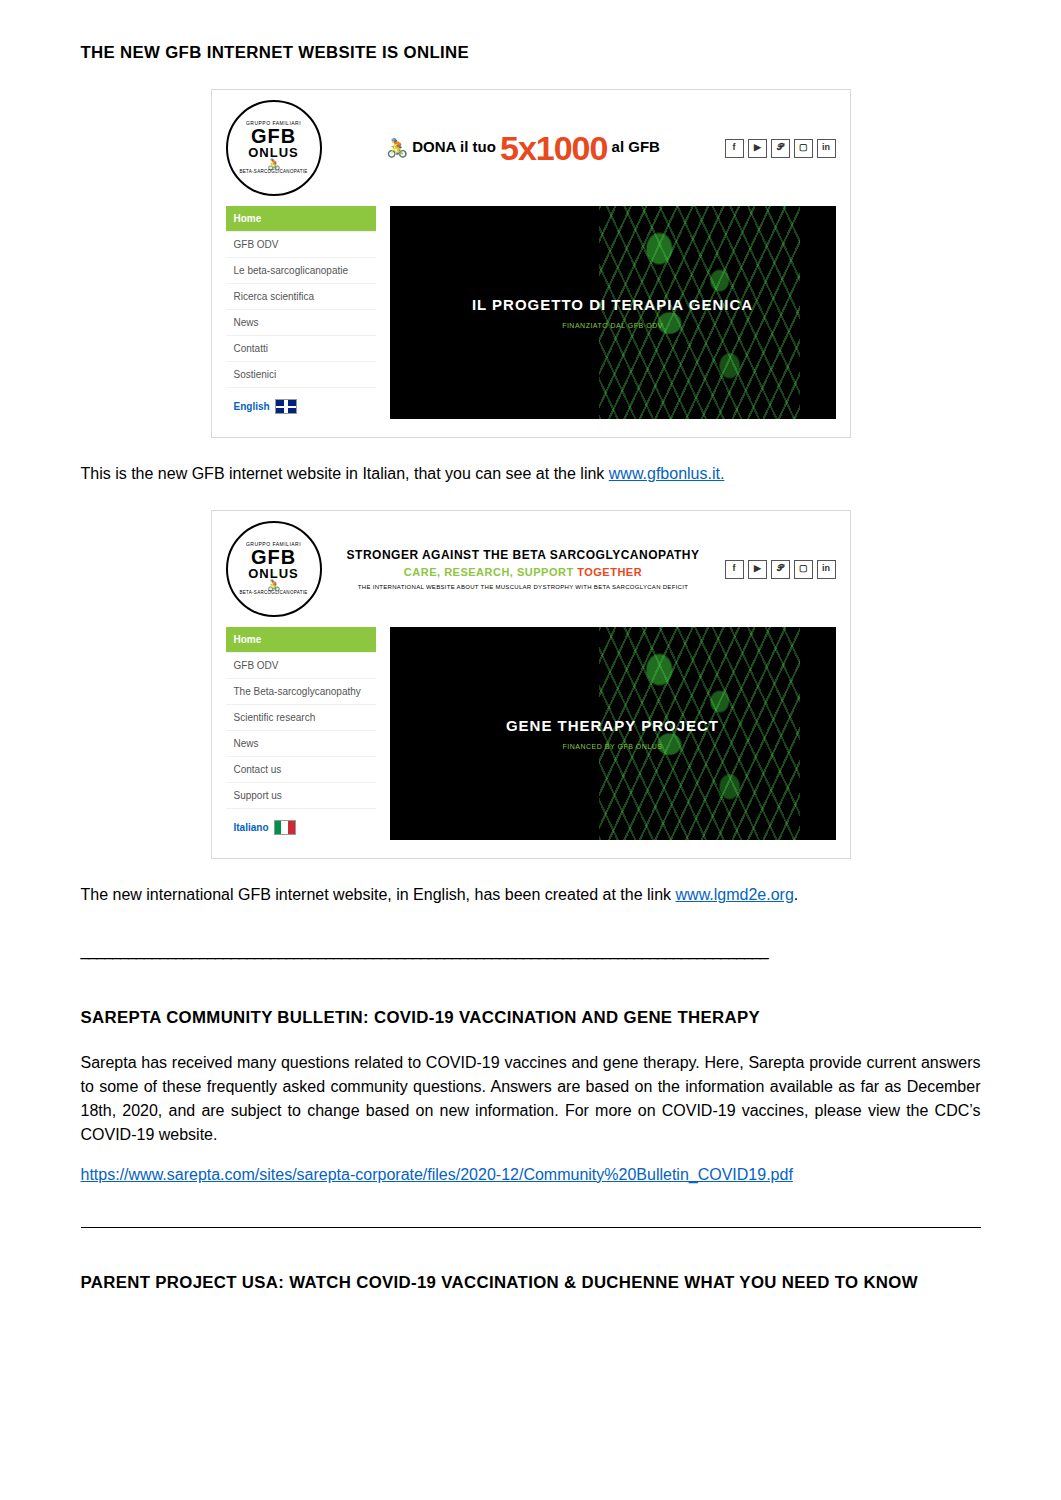THE NEW GFB INTERNET WEBSITE IS ONLINE
Gruppo Familiari
GFB
ONLUS
🚴
Beta-Sarcoglicanopatie
🚴 DONA il tuo 5x1000 al GFB
f▶𝒫▢in
Home
GFB ODV
Le beta-sarcoglicanopatie
Ricerca scientifica
News
Contatti
Sostienici
English
IL PROGETTO DI TERAPIA GENICA
FINANZIATO DAL GFB ODV
This is the new GFB internet website in Italian, that you can see at the link www.gfbonlus.it.
Gruppo Familiari
GFB
ONLUS
🚴
Beta-Sarcoglicanopatie
STRONGER AGAINST THE BETA SARCOGLYCANOPATHY
CARE, RESEARCH, SUPPORT TOGETHER
THE INTERNATIONAL WEBSITE ABOUT THE MUSCULAR DYSTROPHY WITH BETA SARCOGLYCAN DEFICIT
f▶𝒫▢in
Home
GFB ODV
The Beta-sarcoglycanopathy
Scientific research
News
Contact us
Support us
Italiano
GENE THERAPY PROJECT
FINANCED BY GFB ONLUS
The new international GFB internet website, in English, has been created at the link www.lgmd2e.org.
_______________________________________________________________________________________
SAREPTA COMMUNITY BULLETIN: COVID-19 VACCINATION AND GENE THERAPY
Sarepta has received many questions related to COVID-19 vaccines and gene therapy. Here, Sarepta provide current answers to some of these frequently asked community questions. Answers are based on the information available as far as December 18th, 2020, and are subject to change based on new information. For more on COVID-19 vaccines, please view the CDC’s COVID-19 website.
https://www.sarepta.com/sites/sarepta-corporate/files/2020-12/Community%20Bulletin_COVID19.pdf
PARENT PROJECT USA: WATCH COVID-19 VACCINATION & DUCHENNE WHAT YOU NEED TO KNOW